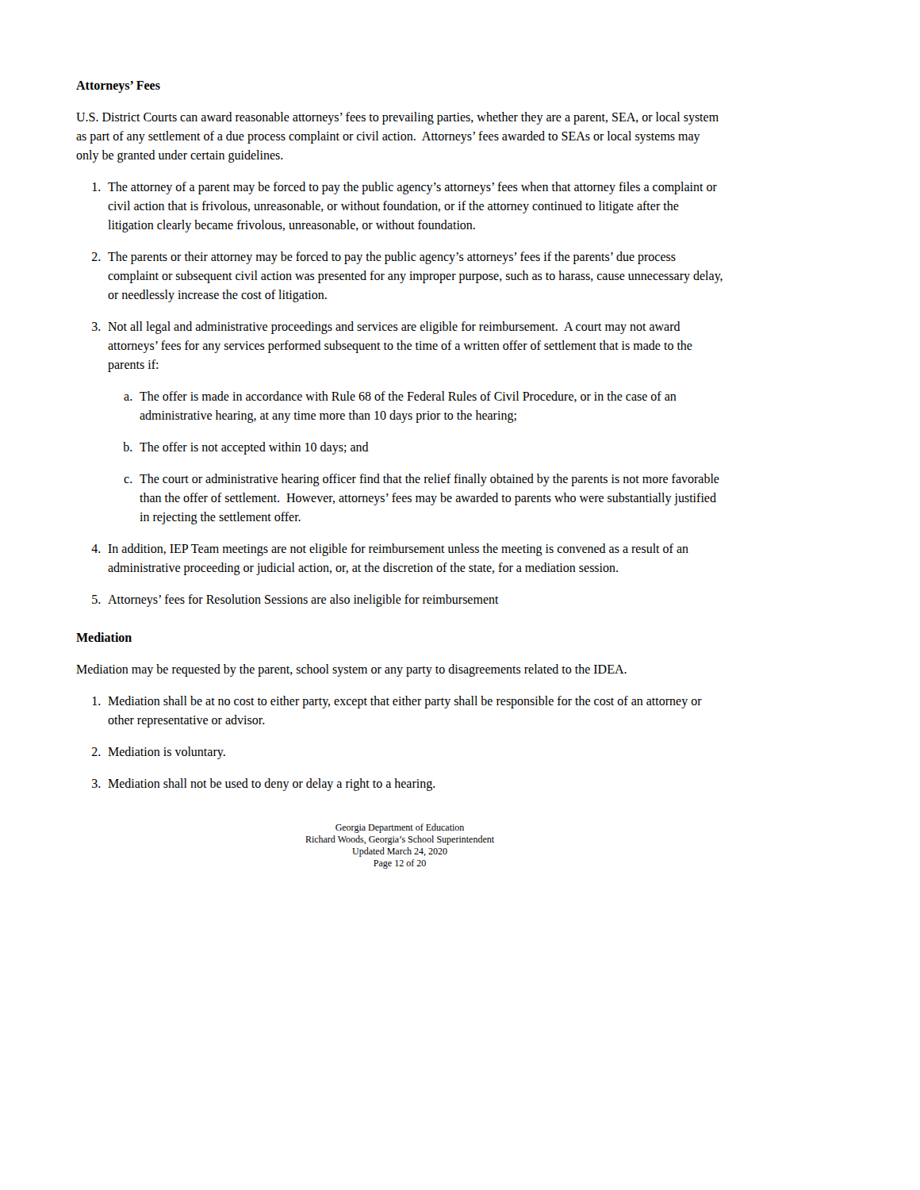Attorneys’ Fees
U.S. District Courts can award reasonable attorneys’ fees to prevailing parties, whether they are a parent, SEA, or local system as part of any settlement of a due process complaint or civil action. Attorneys’ fees awarded to SEAs or local systems may only be granted under certain guidelines.
The attorney of a parent may be forced to pay the public agency’s attorneys’ fees when that attorney files a complaint or civil action that is frivolous, unreasonable, or without foundation, or if the attorney continued to litigate after the litigation clearly became frivolous, unreasonable, or without foundation.
The parents or their attorney may be forced to pay the public agency’s attorneys’ fees if the parents’ due process complaint or subsequent civil action was presented for any improper purpose, such as to harass, cause unnecessary delay, or needlessly increase the cost of litigation.
Not all legal and administrative proceedings and services are eligible for reimbursement. A court may not award attorneys’ fees for any services performed subsequent to the time of a written offer of settlement that is made to the parents if:
The offer is made in accordance with Rule 68 of the Federal Rules of Civil Procedure, or in the case of an administrative hearing, at any time more than 10 days prior to the hearing;
The offer is not accepted within 10 days; and
The court or administrative hearing officer find that the relief finally obtained by the parents is not more favorable than the offer of settlement. However, attorneys’ fees may be awarded to parents who were substantially justified in rejecting the settlement offer.
In addition, IEP Team meetings are not eligible for reimbursement unless the meeting is convened as a result of an administrative proceeding or judicial action, or, at the discretion of the state, for a mediation session.
Attorneys’ fees for Resolution Sessions are also ineligible for reimbursement
Mediation
Mediation may be requested by the parent, school system or any party to disagreements related to the IDEA.
Mediation shall be at no cost to either party, except that either party shall be responsible for the cost of an attorney or other representative or advisor.
Mediation is voluntary.
Mediation shall not be used to deny or delay a right to a hearing.
Georgia Department of Education
Richard Woods, Georgia’s School Superintendent
Updated March 24, 2020
Page 12 of 20